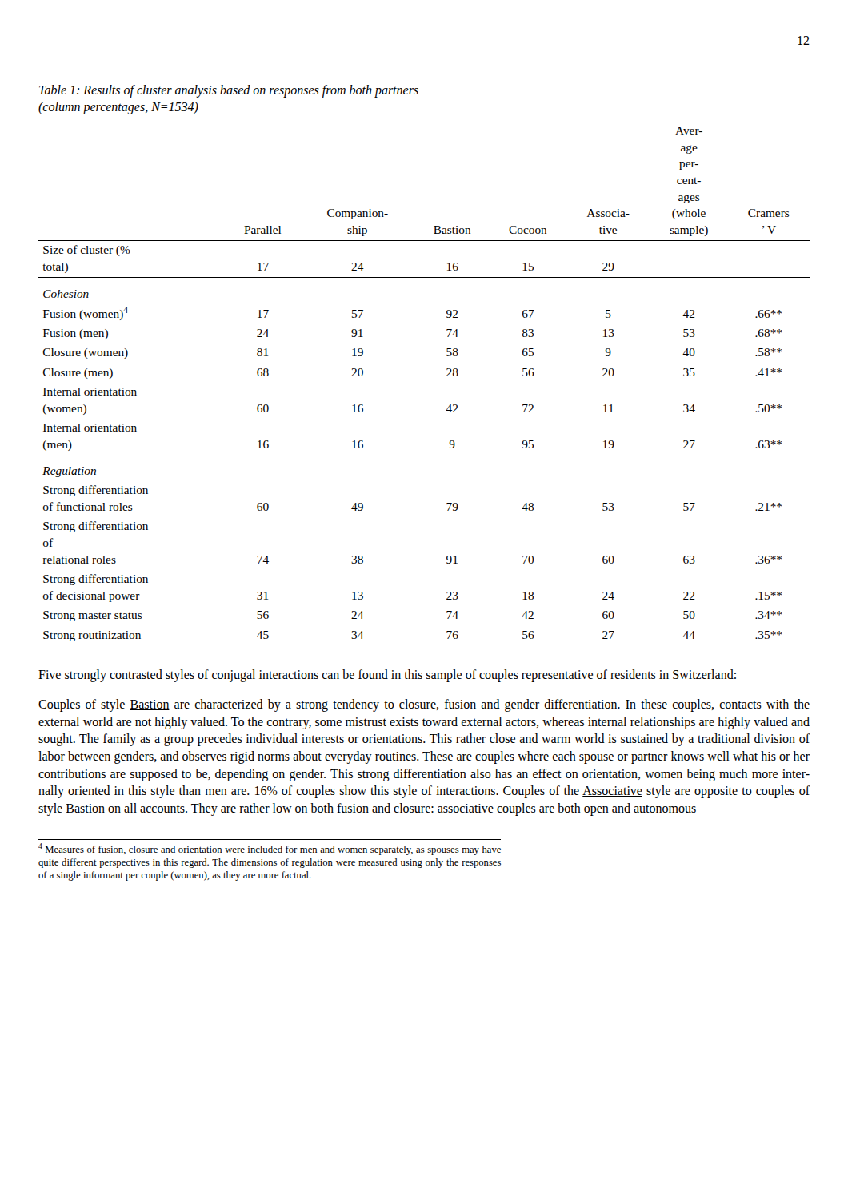12
Table 1: Results of cluster analysis based on responses from both partners
(column percentages, N=1534)
| | Parallel | Companion- ship | Bastion | Cocoon | Associa- tive | Aver- age per- cent- ages (whole sample) | Cramers ’ V |
| --- | --- | --- | --- | --- | --- | --- | --- |
| Size of cluster (% total) | 17 | 24 | 16 | 15 | 29 | | |
| Cohesion |
| Fusion (women) 4 | 17 | 57 | 92 | 67 | 5 | 42 | .66** |
| Fusion (men) | 24 | 91 | 74 | 83 | 13 | 53 | .68** |
| Closure (women) | 81 | 19 | 58 | 65 | 9 | 40 | .58** |
| Closure (men) | 68 | 20 | 28 | 56 | 20 | 35 | .41** |
| Internal orientation (women) | 60 | 16 | 42 | 72 | 11 | 34 | .50** |
| Internal orientation (men) | 16 | 16 | 9 | 95 | 19 | 27 | .63** |
| Regulation |
| Strong differentiation of functional roles | 60 | 49 | 79 | 48 | 53 | 57 | .21** |
| Strong differentiation of relational roles | 74 | 38 | 91 | 70 | 60 | 63 | .36** |
| Strong differentiation of decisional power | 31 | 13 | 23 | 18 | 24 | 22 | .15** |
| Strong master status | 56 | 24 | 74 | 42 | 60 | 50 | .34** |
| Strong routinization | 45 | 34 | 76 | 56 | 27 | 44 | .35** |
Five strongly contrasted styles of conjugal interactions can be found in this sample of couples representative of residents in Switzerland:
Couples of style Bastion are characterized by a strong tendency to closure, fusion and gender differentiation. In these couples, contacts with the external world are not highly valued. To the contrary, some mistrust exists toward external actors, whereas internal relationships are highly valued and sought. The family as a group precedes individual interests or orientations. This rather close and warm world is sustained by a traditional division of labor between genders, and observes rigid norms about everyday routines. These are couples where each spouse or partner knows well what his or her contributions are supposed to be, depending on gender. This strong differentiation also has an effect on orientation, women being much more inter-nally oriented in this style than men are. 16% of couples show this style of interactions. Couples of the Associative style are opposite to couples of style Bastion on all accounts. They are rather low on both fusion and closure: associative couples are both open and autonomous
4 Measures of fusion, closure and orientation were included for men and women separately, as spouses may have quite different perspectives in this regard. The dimensions of regulation were measured using only the responses of a single informant per couple (women), as they are more factual.